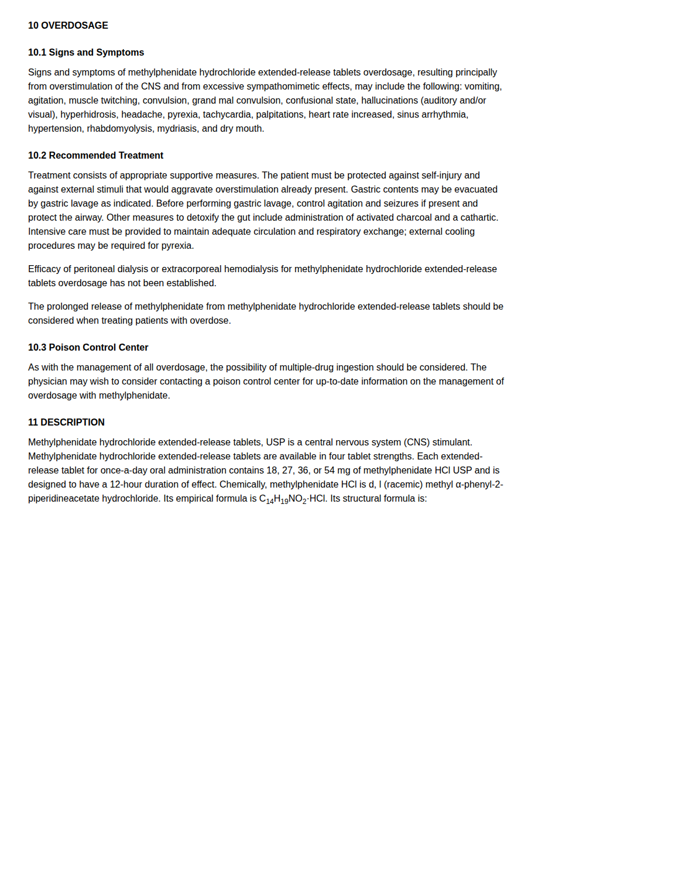10 OVERDOSAGE
10.1 Signs and Symptoms
Signs and symptoms of methylphenidate hydrochloride extended-release tablets overdosage, resulting principally from overstimulation of the CNS and from excessive sympathomimetic effects, may include the following: vomiting, agitation, muscle twitching, convulsion, grand mal convulsion, confusional state, hallucinations (auditory and/or visual), hyperhidrosis, headache, pyrexia, tachycardia, palpitations, heart rate increased, sinus arrhythmia, hypertension, rhabdomyolysis, mydriasis, and dry mouth.
10.2 Recommended Treatment
Treatment consists of appropriate supportive measures. The patient must be protected against self-injury and against external stimuli that would aggravate overstimulation already present. Gastric contents may be evacuated by gastric lavage as indicated. Before performing gastric lavage, control agitation and seizures if present and protect the airway. Other measures to detoxify the gut include administration of activated charcoal and a cathartic. Intensive care must be provided to maintain adequate circulation and respiratory exchange; external cooling procedures may be required for pyrexia.
Efficacy of peritoneal dialysis or extracorporeal hemodialysis for methylphenidate hydrochloride extended-release tablets overdosage has not been established.
The prolonged release of methylphenidate from methylphenidate hydrochloride extended-release tablets should be considered when treating patients with overdose.
10.3 Poison Control Center
As with the management of all overdosage, the possibility of multiple-drug ingestion should be considered. The physician may wish to consider contacting a poison control center for up-to-date information on the management of overdosage with methylphenidate.
11 DESCRIPTION
Methylphenidate hydrochloride extended-release tablets, USP is a central nervous system (CNS) stimulant. Methylphenidate hydrochloride extended-release tablets are available in four tablet strengths. Each extended-release tablet for once-a-day oral administration contains 18, 27, 36, or 54 mg of methylphenidate HCl USP and is designed to have a 12-hour duration of effect. Chemically, methylphenidate HCl is d, l (racemic) methyl α-phenyl-2-piperidineacetate hydrochloride. Its empirical formula is C14H19NO2·HCl. Its structural formula is: